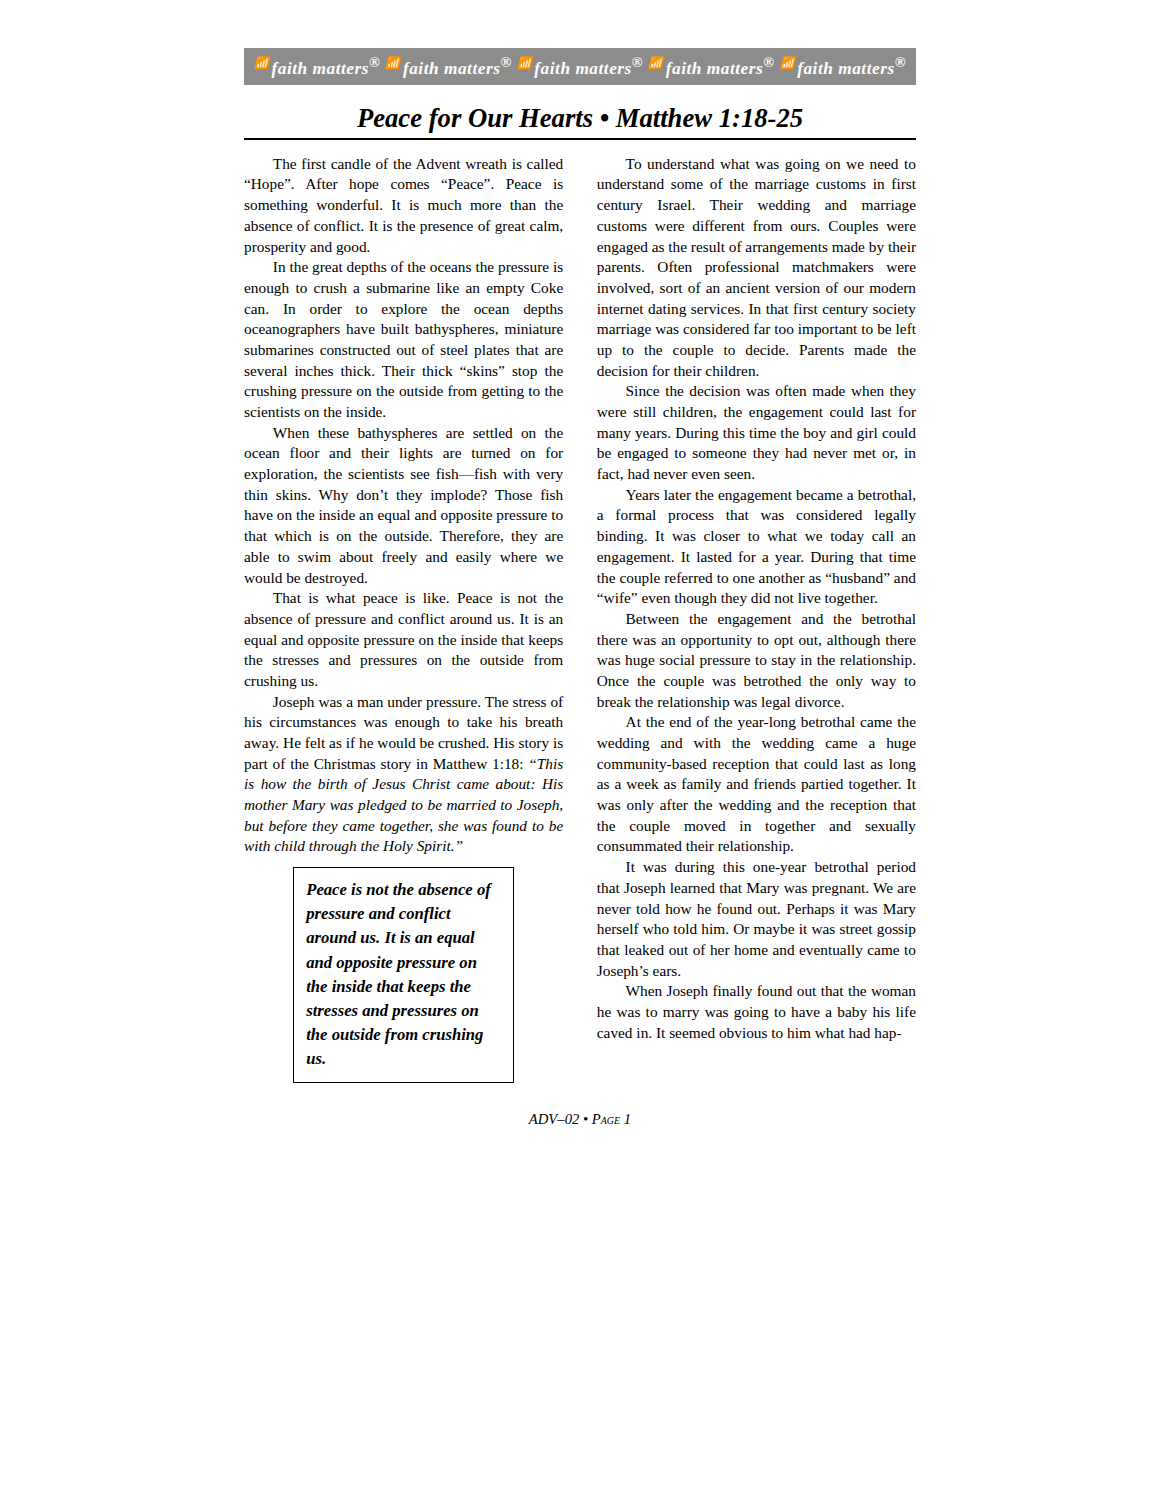faith matters® faith matters® faith matters® faith matters® faith matters®
Peace for Our Hearts • Matthew 1:18-25
The first candle of the Advent wreath is called “Hope”. After hope comes “Peace”. Peace is something wonderful. It is much more than the absence of conflict. It is the presence of great calm, prosperity and good.
In the great depths of the oceans the pressure is enough to crush a submarine like an empty Coke can. In order to explore the ocean depths oceanographers have built bathyspheres, miniature submarines constructed out of steel plates that are several inches thick. Their thick “skins” stop the crushing pressure on the outside from getting to the scientists on the inside.
When these bathyspheres are settled on the ocean floor and their lights are turned on for exploration, the scientists see fish—fish with very thin skins. Why don’t they implode? Those fish have on the inside an equal and opposite pressure to that which is on the outside. Therefore, they are able to swim about freely and easily where we would be destroyed.
That is what peace is like. Peace is not the absence of pressure and conflict around us. It is an equal and opposite pressure on the inside that keeps the stresses and pressures on the outside from crushing us.
Joseph was a man under pressure. The stress of his circumstances was enough to take his breath away. He felt as if he would be crushed. His story is part of the Christmas story in Matthew 1:18: “This is how the birth of Jesus Christ came about: His mother Mary was pledged to be married to Joseph, but before they came together, she was found to be with child through the Holy Spirit.”
Peace is not the absence of pressure and conflict around us. It is an equal and opposite pressure on the inside that keeps the stresses and pressures on the outside from crushing us.
To understand what was going on we need to understand some of the marriage customs in first century Israel. Their wedding and marriage customs were different from ours. Couples were engaged as the result of arrangements made by their parents. Often professional matchmakers were involved, sort of an ancient version of our modern internet dating services. In that first century society marriage was considered far too important to be left up to the couple to decide. Parents made the decision for their children.
Since the decision was often made when they were still children, the engagement could last for many years. During this time the boy and girl could be engaged to someone they had never met or, in fact, had never even seen.
Years later the engagement became a betrothal, a formal process that was considered legally binding. It was closer to what we today call an engagement. It lasted for a year. During that time the couple referred to one another as “husband” and “wife” even though they did not live together.
Between the engagement and the betrothal there was an opportunity to opt out, although there was huge social pressure to stay in the relationship. Once the couple was betrothed the only way to break the relationship was legal divorce.
At the end of the year-long betrothal came the wedding and with the wedding came a huge community-based reception that could last as long as a week as family and friends partied together. It was only after the wedding and the reception that the couple moved in together and sexually consummated their relationship.
It was during this one-year betrothal period that Joseph learned that Mary was pregnant. We are never told how he found out. Perhaps it was Mary herself who told him. Or maybe it was street gossip that leaked out of her home and eventually came to Joseph’s ears.
When Joseph finally found out that the woman he was to marry was going to have a baby his life caved in. It seemed obvious to him what had hap-
ADV–02 • Page 1